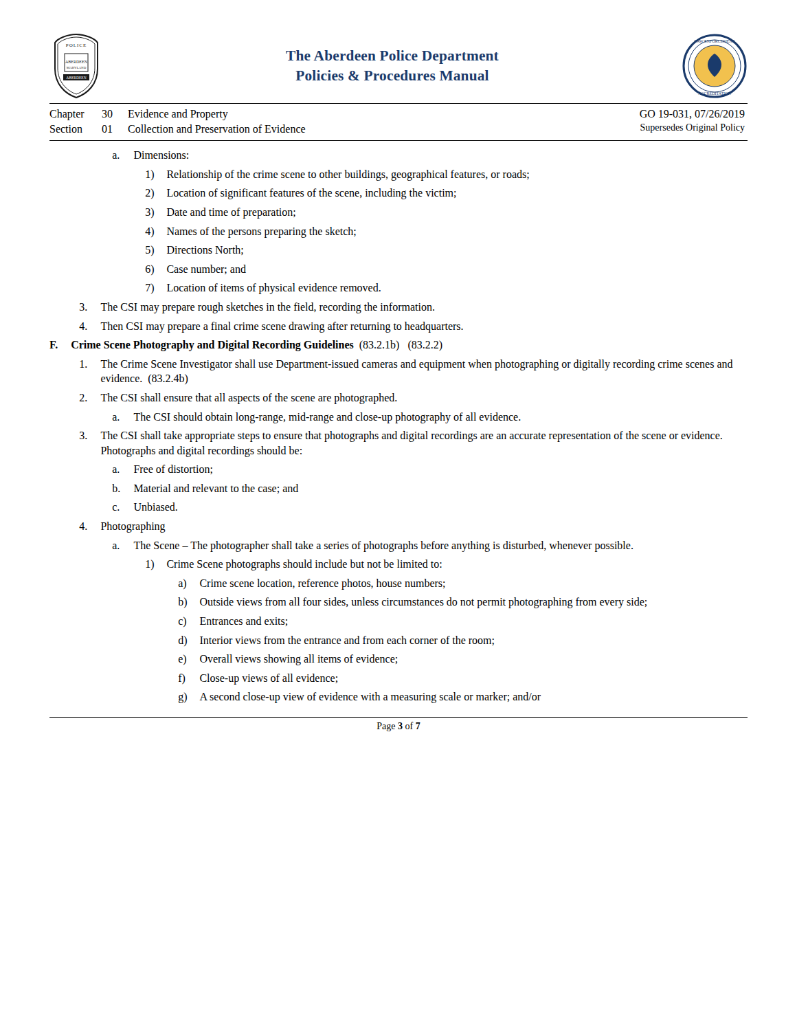POLICE ABERDEEN MARYLAND ABERDEEN
The Aberdeen Police Department
Policies & Procedures Manual
LAW ENFORCEMENT ACCREDITATION
| Chapter | 30 | Evidence and Property | GO 19-031, 07/26/2019 |
| Section | 01 | Collection and Preservation of Evidence | Supersedes Original Policy |
a. Dimensions:
1) Relationship of the crime scene to other buildings, geographical features, or roads;
2) Location of significant features of the scene, including the victim;
3) Date and time of preparation;
4) Names of the persons preparing the sketch;
5) Directions North;
6) Case number; and
7) Location of items of physical evidence removed.
3. The CSI may prepare rough sketches in the field, recording the information.
4. Then CSI may prepare a final crime scene drawing after returning to headquarters.
F. Crime Scene Photography and Digital Recording Guidelines (83.2.1b) (83.2.2)
1. The Crime Scene Investigator shall use Department-issued cameras and equipment when photographing or digitally recording crime scenes and evidence. (83.2.4b)
2. The CSI shall ensure that all aspects of the scene are photographed.
a. The CSI should obtain long-range, mid-range and close-up photography of all evidence.
3. The CSI shall take appropriate steps to ensure that photographs and digital recordings are an accurate representation of the scene or evidence. Photographs and digital recordings should be:
a. Free of distortion;
b. Material and relevant to the case; and
c. Unbiased.
4. Photographing
a. The Scene – The photographer shall take a series of photographs before anything is disturbed, whenever possible.
1) Crime Scene photographs should include but not be limited to:
a) Crime scene location, reference photos, house numbers;
b) Outside views from all four sides, unless circumstances do not permit photographing from every side;
c) Entrances and exits;
d) Interior views from the entrance and from each corner of the room;
e) Overall views showing all items of evidence;
f) Close-up views of all evidence;
g) A second close-up view of evidence with a measuring scale or marker; and/or
Page 3 of 7